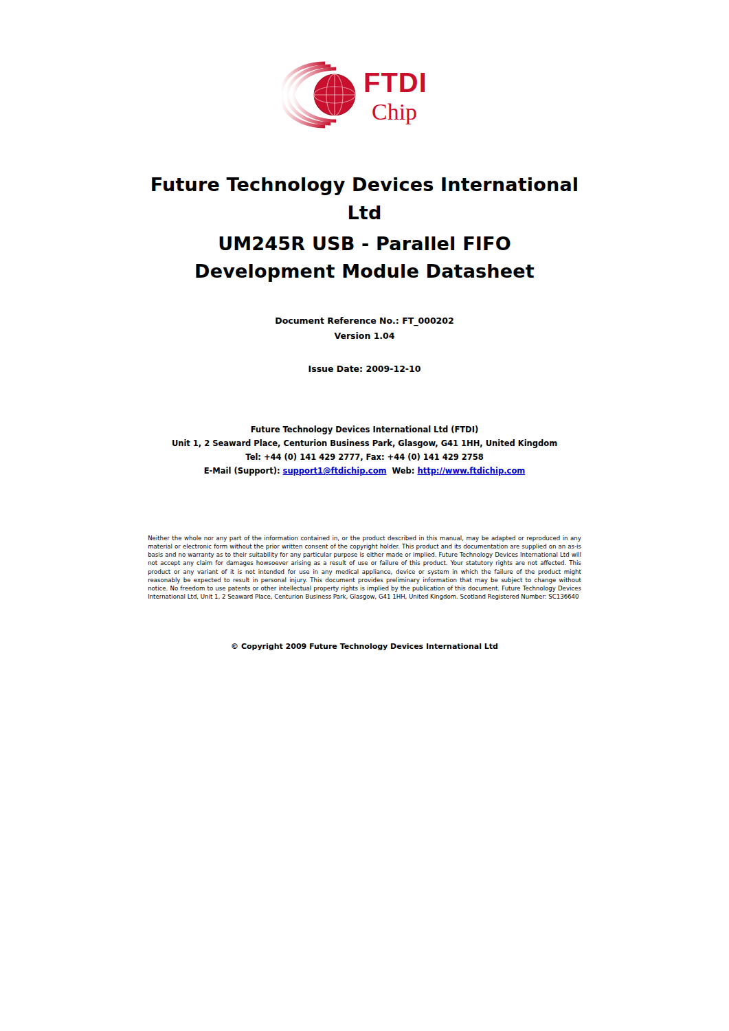FTDI Chip
Future Technology Devices International Ltd
UM245R USB - Parallel FIFO Development Module Datasheet
Document Reference No.: FT_000202
Version 1.04
Issue Date: 2009-12-10
Future Technology Devices International Ltd (FTDI)
Unit 1, 2 Seaward Place, Centurion Business Park, Glasgow, G41 1HH, United Kingdom
Tel: +44 (0) 141 429 2777, Fax: +44 (0) 141 429 2758
E-Mail (Support): support1@ftdichip.com Web: http://www.ftdichip.com
Neither the whole nor any part of the information contained in, or the product described in this manual, may be adapted or reproduced in any material or electronic form without the prior written consent of the copyright holder. This product and its documentation are supplied on an as-is basis and no warranty as to their suitability for any particular purpose is either made or implied. Future Technology Devices International Ltd will not accept any claim for damages howsoever arising as a result of use or failure of this product. Your statutory rights are not affected. This product or any variant of it is not intended for use in any medical appliance, device or system in which the failure of the product might reasonably be expected to result in personal injury. This document provides preliminary information that may be subject to change without notice. No freedom to use patents or other intellectual property rights is implied by the publication of this document. Future Technology Devices International Ltd, Unit 1, 2 Seaward Place, Centurion Business Park, Glasgow, G41 1HH, United Kingdom. Scotland Registered Number: SC136640
© Copyright 2009 Future Technology Devices International Ltd